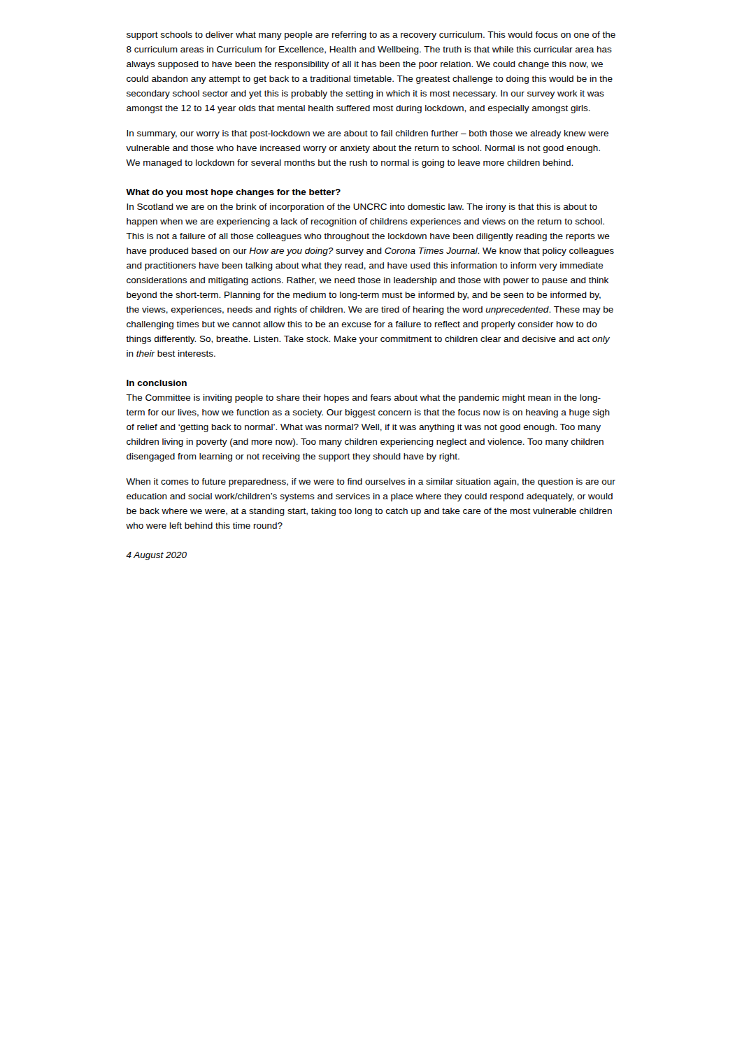support schools to deliver what many people are referring to as a recovery curriculum. This would focus on one of the 8 curriculum areas in Curriculum for Excellence, Health and Wellbeing. The truth is that while this curricular area has always supposed to have been the responsibility of all it has been the poor relation. We could change this now, we could abandon any attempt to get back to a traditional timetable. The greatest challenge to doing this would be in the secondary school sector and yet this is probably the setting in which it is most necessary. In our survey work it was amongst the 12 to 14 year olds that mental health suffered most during lockdown, and especially amongst girls.
In summary, our worry is that post-lockdown we are about to fail children further – both those we already knew were vulnerable and those who have increased worry or anxiety about the return to school. Normal is not good enough. We managed to lockdown for several months but the rush to normal is going to leave more children behind.
What do you most hope changes for the better?
In Scotland we are on the brink of incorporation of the UNCRC into domestic law. The irony is that this is about to happen when we are experiencing a lack of recognition of childrens experiences and views on the return to school. This is not a failure of all those colleagues who throughout the lockdown have been diligently reading the reports we have produced based on our How are you doing? survey and Corona Times Journal. We know that policy colleagues and practitioners have been talking about what they read, and have used this information to inform very immediate considerations and mitigating actions. Rather, we need those in leadership and those with power to pause and think beyond the short-term. Planning for the medium to long-term must be informed by, and be seen to be informed by, the views, experiences, needs and rights of children. We are tired of hearing the word unprecedented. These may be challenging times but we cannot allow this to be an excuse for a failure to reflect and properly consider how to do things differently. So, breathe. Listen. Take stock. Make your commitment to children clear and decisive and act only in their best interests.
In conclusion
The Committee is inviting people to share their hopes and fears about what the pandemic might mean in the long-term for our lives, how we function as a society. Our biggest concern is that the focus now is on heaving a huge sigh of relief and ‘getting back to normal’. What was normal? Well, if it was anything it was not good enough. Too many children living in poverty (and more now). Too many children experiencing neglect and violence. Too many children disengaged from learning or not receiving the support they should have by right.
When it comes to future preparedness, if we were to find ourselves in a similar situation again, the question is are our education and social work/children’s systems and services in a place where they could respond adequately, or would be back where we were, at a standing start, taking too long to catch up and take care of the most vulnerable children who were left behind this time round?
4 August 2020